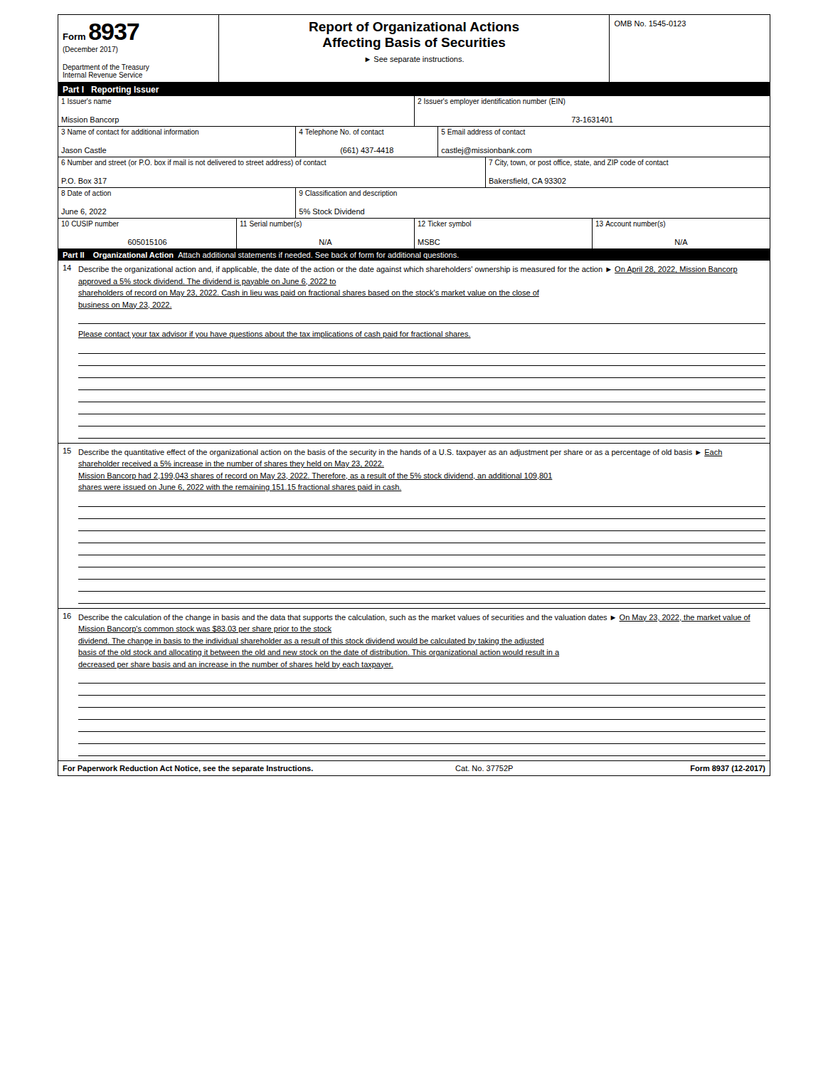Form 8937
(December 2017)
Department of the Treasury
Internal Revenue Service
Report of Organizational Actions
Affecting Basis of Securities
► See separate instructions.
OMB No. 1545-0123
Part I Reporting Issuer
1 Issuer's name
Mission Bancorp
2 Issuer's employer identification number (EIN)
73-1631401
3 Name of contact for additional information
Jason Castle
4 Telephone No. of contact
(661) 437-4418
5 Email address of contact
castlej@missionbank.com
6 Number and street (or P.O. box if mail is not delivered to street address) of contact
P.O. Box 317
7 City, town, or post office, state, and ZIP code of contact
Bakersfield, CA 93302
8 Date of action
June 6, 2022
9 Classification and description
5% Stock Dividend
10 CUSIP number
605015106
11 Serial number(s)
N/A
12 Ticker symbol
MSBC
13 Account number(s)
N/A
Part II Organizational Action Attach additional statements if needed. See back of form for additional questions.
14
Describe the organizational action and, if applicable, the date of the action or the date against which shareholders' ownership is measured for the action ► On April 28, 2022, Mission Bancorp approved a 5% stock dividend. The dividend is payable on June 6, 2022 to
shareholders of record on May 23, 2022. Cash in lieu was paid on fractional shares based on the stock's market value on the close of
business on May 23, 2022.
Please contact your tax advisor if you have questions about the tax implications of cash paid for fractional shares.
15
Describe the quantitative effect of the organizational action on the basis of the security in the hands of a U.S. taxpayer as an adjustment per share or as a percentage of old basis ► Each shareholder received a 5% increase in the number of shares they held on May 23, 2022.
Mission Bancorp had 2,199,043 shares of record on May 23, 2022. Therefore, as a result of the 5% stock dividend, an additional 109,801
shares were issued on June 6, 2022 with the remaining 151.15 fractional shares paid in cash.
16
Describe the calculation of the change in basis and the data that supports the calculation, such as the market values of securities and the valuation dates ► On May 23, 2022, the market value of Mission Bancorp's common stock was $83.03 per share prior to the stock
dividend. The change in basis to the individual shareholder as a result of this stock dividend would be calculated by taking the adjusted
basis of the old stock and allocating it between the old and new stock on the date of distribution. This organizational action would result in a
decreased per share basis and an increase in the number of shares held by each taxpayer.
For Paperwork Reduction Act Notice, see the separate Instructions.
Cat. No. 37752P
Form 8937 (12-2017)